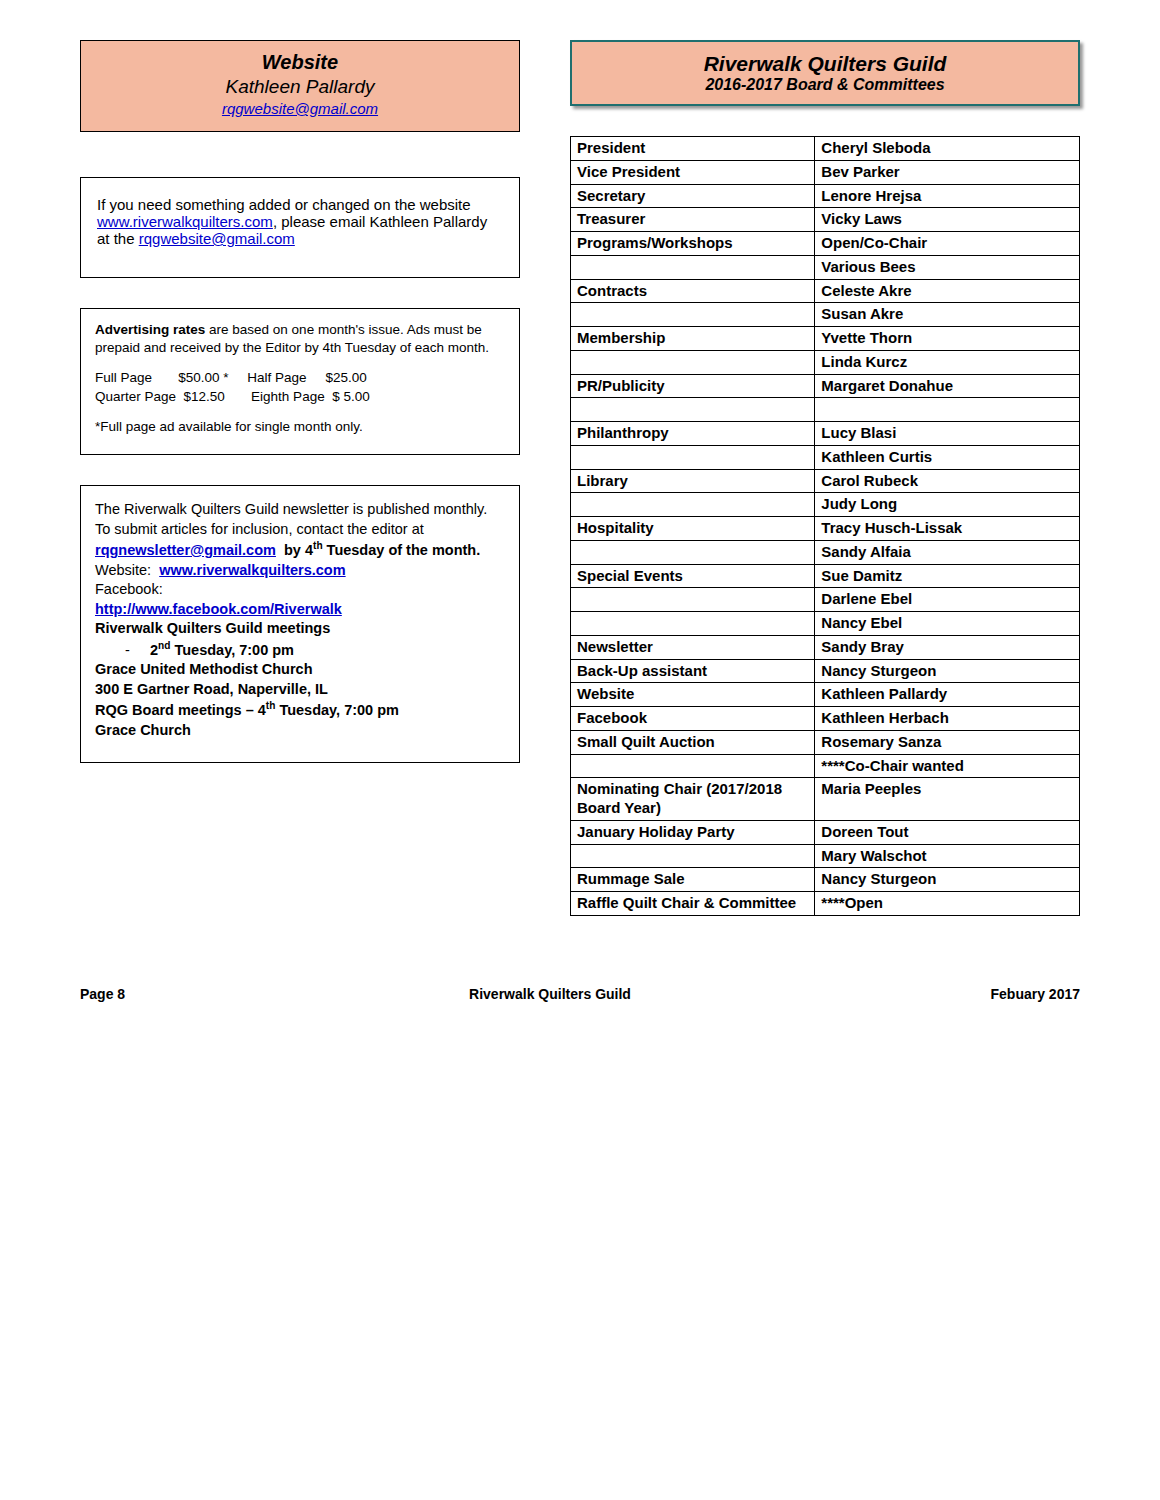Website
Kathleen Pallardy
rqgwebsite@gmail.com
If you need something added or changed on the website www.riverwalkquilters.com, please email Kathleen Pallardy at the rqgwebsite@gmail.com
Advertising rates are based on one month's issue. Ads must be prepaid and received by the Editor by 4th Tuesday of each month.
Full Page $50.00 * Half Page $25.00
Quarter Page $12.50 Eighth Page $ 5.00
*Full page ad available for single month only.
The Riverwalk Quilters Guild newsletter is published monthly. To submit articles for inclusion, contact the editor at rqgnewsletter@gmail.com by 4th Tuesday of the month.
Website: www.riverwalkquilters.com
Facebook:
http://www.facebook.com/Riverwalk
Riverwalk Quilters Guild meetings
- 2nd Tuesday, 7:00 pm
Grace United Methodist Church
300 E Gartner Road, Naperville, IL
RQG Board meetings – 4th Tuesday, 7:00 pm
Grace Church
Riverwalk Quilters Guild
2016-2017 Board & Committees
| President | Cheryl Sleboda |
| Vice President | Bev Parker |
| Secretary | Lenore Hrejsa |
| Treasurer | Vicky Laws |
| Programs/Workshops | Open/Co-Chair |
| | Various Bees |
| Contracts | Celeste Akre |
| | Susan Akre |
| Membership | Yvette Thorn |
| | Linda Kurcz |
| PR/Publicity | Margaret Donahue |
| Philanthropy | Lucy Blasi |
| | Kathleen Curtis |
| Library | Carol Rubeck |
| | Judy Long |
| Hospitality | Tracy Husch-Lissak |
| | Sandy Alfaia |
| Special Events | Sue Damitz |
| | Darlene Ebel |
| | Nancy Ebel |
| Newsletter | Sandy Bray |
| Back-Up assistant | Nancy Sturgeon |
| Website | Kathleen Pallardy |
| Facebook | Kathleen Herbach |
| Small Quilt Auction | Rosemary Sanza |
| | ****Co-Chair wanted |
| Nominating Chair (2017/2018 Board Year) | Maria Peeples |
| January Holiday Party | Doreen Tout |
| | Mary Walschot |
| Rummage Sale | Nancy Sturgeon |
| Raffle Quilt Chair & Committee | ****Open |
Page 8
Riverwalk Quilters Guild
Febuary 2017